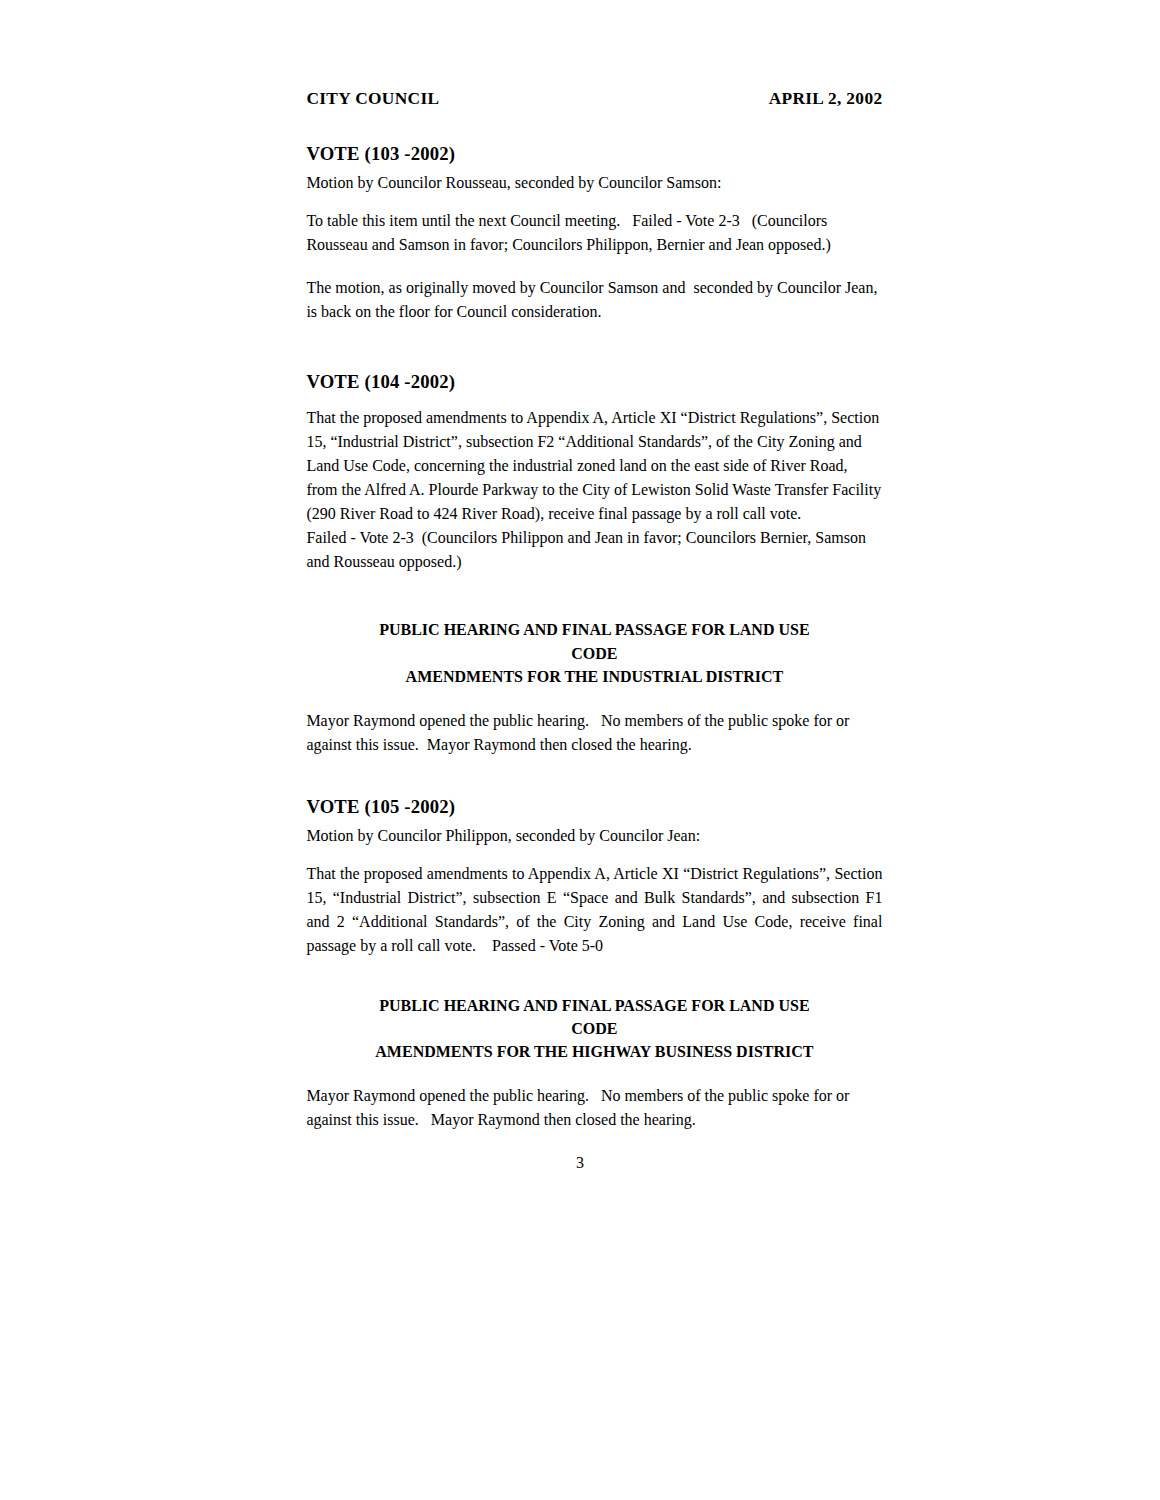CITY COUNCIL APRIL 2, 2002
VOTE (103 -2002)
Motion by Councilor Rousseau, seconded by Councilor Samson:
To table this item until the next Council meeting. Failed - Vote 2-3 (Councilors Rousseau and Samson in favor; Councilors Philippon, Bernier and Jean opposed.)
The motion, as originally moved by Councilor Samson and seconded by Councilor Jean, is back on the floor for Council consideration.
VOTE (104 -2002)
That the proposed amendments to Appendix A, Article XI “District Regulations”, Section 15, “Industrial District”, subsection F2 “Additional Standards”, of the City Zoning and Land Use Code, concerning the industrial zoned land on the east side of River Road, from the Alfred A. Plourde Parkway to the City of Lewiston Solid Waste Transfer Facility (290 River Road to 424 River Road), receive final passage by a roll call vote.
Failed - Vote 2-3 (Councilors Philippon and Jean in favor; Councilors Bernier, Samson and Rousseau opposed.)
Public Hearing and Final Passage for Land Use Code
Amendments for the Industrial District
Mayor Raymond opened the public hearing. No members of the public spoke for or against this issue. Mayor Raymond then closed the hearing.
VOTE (105 -2002)
Motion by Councilor Philippon, seconded by Councilor Jean:
That the proposed amendments to Appendix A, Article XI “District Regulations”, Section 15, “Industrial District”, subsection E “Space and Bulk Standards”, and subsection F1 and 2 “Additional Standards”, of the City Zoning and Land Use Code, receive final passage by a roll call vote. Passed - Vote 5-0
Public Hearing and Final Passage for Land Use Code
Amendments for the Highway Business District
Mayor Raymond opened the public hearing. No members of the public spoke for or against this issue. Mayor Raymond then closed the hearing.
3